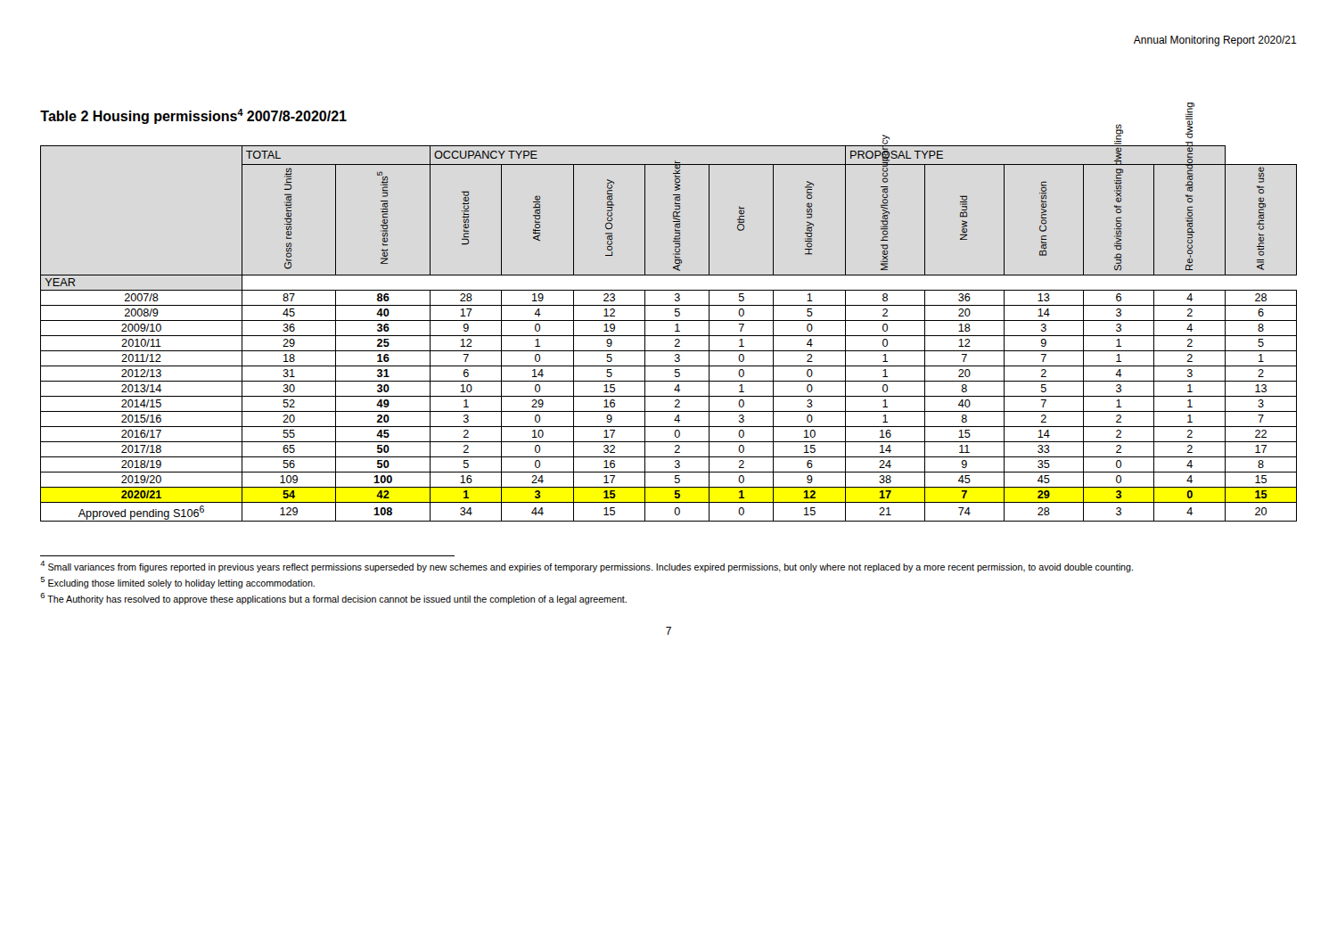Annual Monitoring Report 2020/21
Table 2 Housing permissions4 2007/8-2020/21
| | TOTAL | OCCUPANCY TYPE | PROPOSAL TYPE |
| --- | --- | --- | --- |
| Gross residential Units | Net residential units 5 | Unrestricted | Affordable | Local Occupancy | Agricultural/Rural worker | Other | Holiday use only | Mixed holiday/local occupancy | New Build | Barn Conversion | Sub division of existing dwellings | Re-occupation of abandoned dwelling | All other change of use |
| YEAR | |
| 2007/8 | 87 | 86 | 28 | 19 | 23 | 3 | 5 | 1 | 8 | 36 | 13 | 6 | 4 | 28 |
| 2008/9 | 45 | 40 | 17 | 4 | 12 | 5 | 0 | 5 | 2 | 20 | 14 | 3 | 2 | 6 |
| 2009/10 | 36 | 36 | 9 | 0 | 19 | 1 | 7 | 0 | 0 | 18 | 3 | 3 | 4 | 8 |
| 2010/11 | 29 | 25 | 12 | 1 | 9 | 2 | 1 | 4 | 0 | 12 | 9 | 1 | 2 | 5 |
| 2011/12 | 18 | 16 | 7 | 0 | 5 | 3 | 0 | 2 | 1 | 7 | 7 | 1 | 2 | 1 |
| 2012/13 | 31 | 31 | 6 | 14 | 5 | 5 | 0 | 0 | 1 | 20 | 2 | 4 | 3 | 2 |
| 2013/14 | 30 | 30 | 10 | 0 | 15 | 4 | 1 | 0 | 0 | 8 | 5 | 3 | 1 | 13 |
| 2014/15 | 52 | 49 | 1 | 29 | 16 | 2 | 0 | 3 | 1 | 40 | 7 | 1 | 1 | 3 |
| 2015/16 | 20 | 20 | 3 | 0 | 9 | 4 | 3 | 0 | 1 | 8 | 2 | 2 | 1 | 7 |
| 2016/17 | 55 | 45 | 2 | 10 | 17 | 0 | 0 | 10 | 16 | 15 | 14 | 2 | 2 | 22 |
| 2017/18 | 65 | 50 | 2 | 0 | 32 | 2 | 0 | 15 | 14 | 11 | 33 | 2 | 2 | 17 |
| 2018/19 | 56 | 50 | 5 | 0 | 16 | 3 | 2 | 6 | 24 | 9 | 35 | 0 | 4 | 8 |
| 2019/20 | 109 | 100 | 16 | 24 | 17 | 5 | 0 | 9 | 38 | 45 | 45 | 0 | 4 | 15 |
| 2020/21 | 54 | 42 | 1 | 3 | 15 | 5 | 1 | 12 | 17 | 7 | 29 | 3 | 0 | 15 |
| Approved pending S106 6 | 129 | 108 | 34 | 44 | 15 | 0 | 0 | 15 | 21 | 74 | 28 | 3 | 4 | 20 |
4 Small variances from figures reported in previous years reflect permissions superseded by new schemes and expiries of temporary permissions. Includes expired permissions, but only where not replaced by a more recent permission, to avoid double counting.
5 Excluding those limited solely to holiday letting accommodation.
6 The Authority has resolved to approve these applications but a formal decision cannot be issued until the completion of a legal agreement.
7